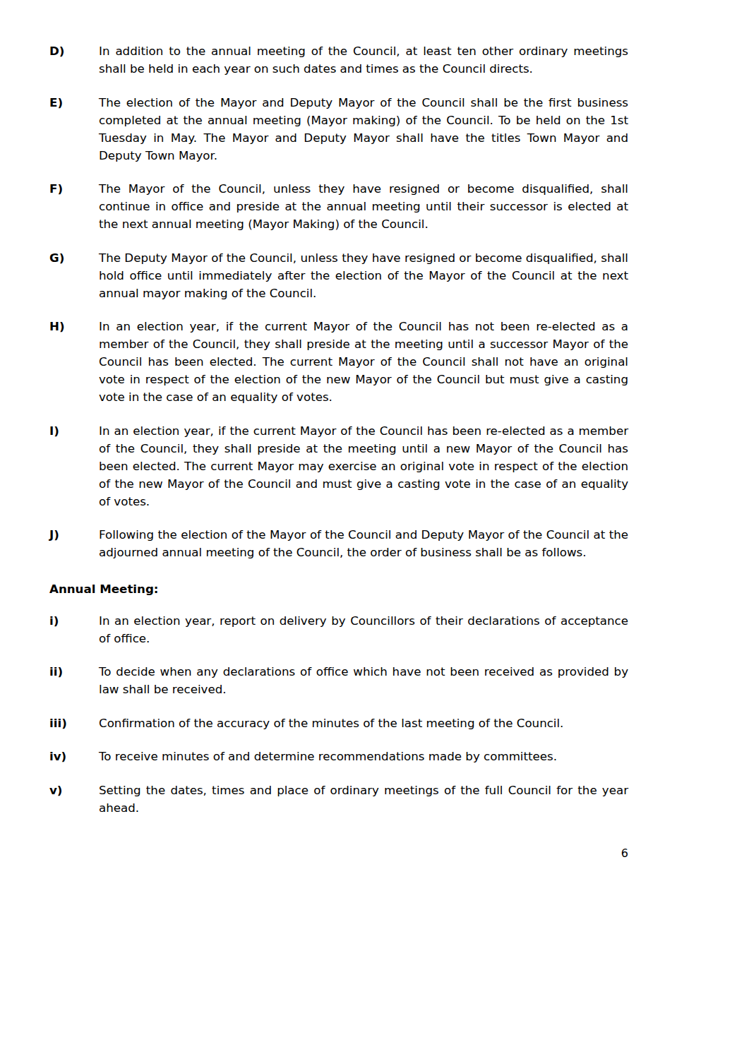D)
In addition to the annual meeting of the Council, at least ten other ordinary meetings shall be held in each year on such dates and times as the Council directs.
E)
The election of the Mayor and Deputy Mayor of the Council shall be the first business completed at the annual meeting (Mayor making) of the Council. To be held on the 1st Tuesday in May. The Mayor and Deputy Mayor shall have the titles Town Mayor and Deputy Town Mayor.
F)
The Mayor of the Council, unless they have resigned or become disqualified, shall continue in office and preside at the annual meeting until their successor is elected at the next annual meeting (Mayor Making) of the Council.
G)
The Deputy Mayor of the Council, unless they have resigned or become disqualified, shall hold office until immediately after the election of the Mayor of the Council at the next annual mayor making of the Council.
H)
In an election year, if the current Mayor of the Council has not been re-elected as a member of the Council, they shall preside at the meeting until a successor Mayor of the Council has been elected. The current Mayor of the Council shall not have an original vote in respect of the election of the new Mayor of the Council but must give a casting vote in the case of an equality of votes.
I)
In an election year, if the current Mayor of the Council has been re-elected as a member of the Council, they shall preside at the meeting until a new Mayor of the Council has been elected. The current Mayor may exercise an original vote in respect of the election of the new Mayor of the Council and must give a casting vote in the case of an equality of votes.
J)
Following the election of the Mayor of the Council and Deputy Mayor of the Council at the adjourned annual meeting of the Council, the order of business shall be as follows.
Annual Meeting:
i)
In an election year, report on delivery by Councillors of their declarations of acceptance of office.
ii)
To decide when any declarations of office which have not been received as provided by law shall be received.
iii)
Confirmation of the accuracy of the minutes of the last meeting of the Council.
iv)
To receive minutes of and determine recommendations made by committees.
v)
Setting the dates, times and place of ordinary meetings of the full Council for the year ahead.
6